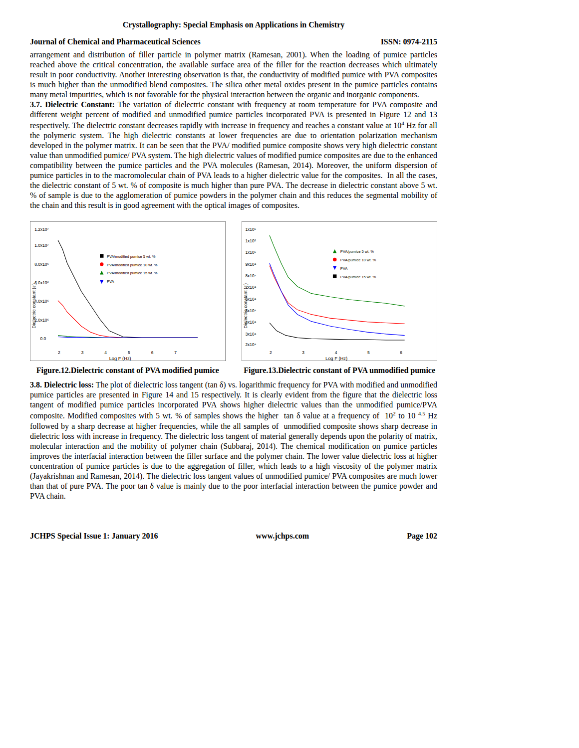Crystallography: Special Emphasis on Applications in Chemistry
Journal of Chemical and Pharmaceutical Sciences ISSN: 0974-2115
arrangement and distribution of filler particle in polymer matrix (Ramesan, 2001). When the loading of pumice particles reached above the critical concentration, the available surface area of the filler for the reaction decreases which ultimately result in poor conductivity. Another interesting observation is that, the conductivity of modified pumice with PVA composites is much higher than the unmodified blend composites. The silica other metal oxides present in the pumice particles contains many metal impurities, which is not favorable for the physical interaction between the organic and inorganic components.
3.7. Dielectric Constant: The variation of dielectric constant with frequency at room temperature for PVA composite and different weight percent of modified and unmodified pumice particles incorporated PVA is presented in Figure 12 and 13 respectively. The dielectric constant decreases rapidly with increase in frequency and reaches a constant value at 104 Hz for all the polymeric system. The high dielectric constants at lower frequencies are due to orientation polarization mechanism developed in the polymer matrix. It can be seen that the PVA/ modified pumice composite shows very high dielectric constant value than unmodified pumice/ PVA system. The high dielectric values of modified pumice composites are due to the enhanced compatibility between the pumice particles and the PVA molecules (Ramesan, 2014). Moreover, the uniform dispersion of pumice particles in to the macromolecular chain of PVA leads to a higher dielectric value for the composites. In all the cases, the dielectric constant of 5 wt. % of composite is much higher than pure PVA. The decrease in dielectric constant above 5 wt. % of sample is due to the agglomeration of pumice powders in the polymer chain and this reduces the segmental mobility of the chain and this result is in good agreement with the optical images of composites.
Figure.12.Dielectric constant of PVA modified pumice
Figure.13.Dielectric constant of PVA unmodified pumice
3.8. Dielectric loss: The plot of dielectric loss tangent (tan δ) vs. logarithmic frequency for PVA with modified and unmodified pumice particles are presented in Figure 14 and 15 respectively. It is clearly evident from the figure that the dielectric loss tangent of modified pumice particles incorporated PVA shows higher dielectric values than the unmodified pumice/PVA composite. Modified composites with 5 wt. % of samples shows the higher tan δ value at a frequency of 102 to 10 4.5 Hz followed by a sharp decrease at higher frequencies, while the all samples of unmodified composite shows sharp decrease in dielectric loss with increase in frequency. The dielectric loss tangent of material generally depends upon the polarity of matrix, molecular interaction and the mobility of polymer chain (Subbaraj, 2014). The chemical modification on pumice particles improves the interfacial interaction between the filler surface and the polymer chain. The lower value dielectric loss at higher concentration of pumice particles is due to the aggregation of filler, which leads to a high viscosity of the polymer matrix (Jayakrishnan and Ramesan, 2014). The dielectric loss tangent values of unmodified pumice/ PVA composites are much lower than that of pure PVA. The poor tan δ value is mainly due to the poor interfacial interaction between the pumice powder and PVA chain.
JCHPS Special Issue 1: January 2016 www.jchps.com Page 102